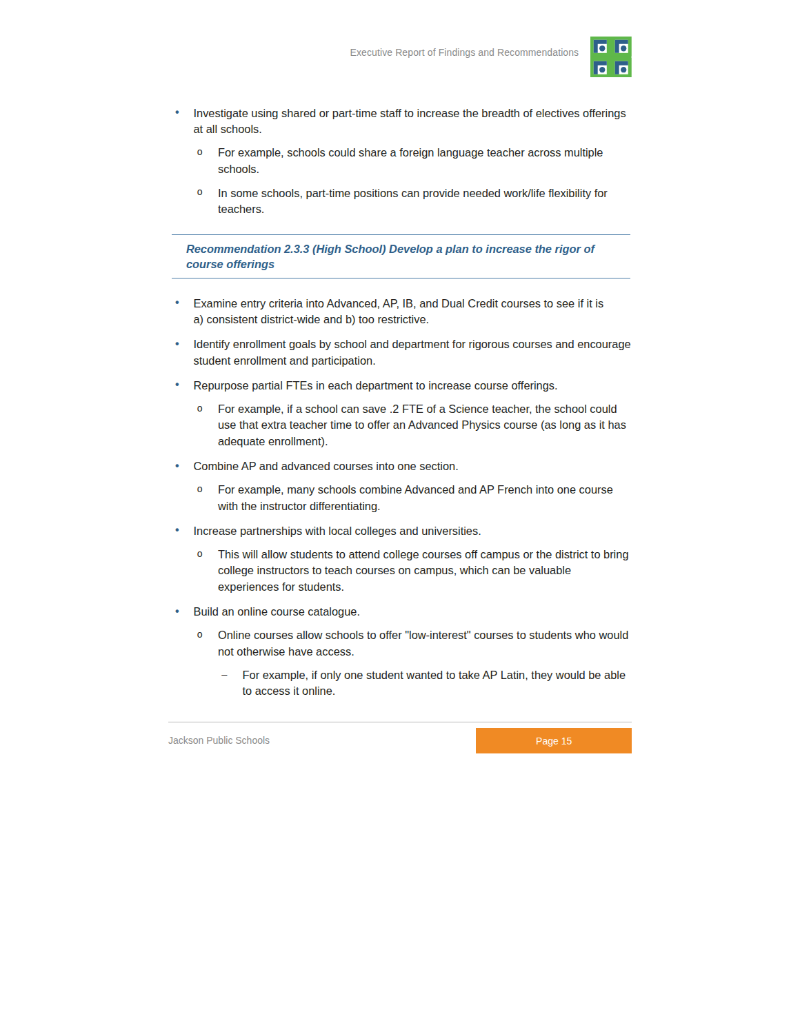Executive Report of Findings and Recommendations
Investigate using shared or part-time staff to increase the breadth of electives offerings at all schools.
For example, schools could share a foreign language teacher across multiple schools.
In some schools, part-time positions can provide needed work/life flexibility for teachers.
Recommendation 2.3.3 (High School) Develop a plan to increase the rigor of course offerings
Examine entry criteria into Advanced, AP, IB, and Dual Credit courses to see if it is
a) consistent district-wide and b) too restrictive.
Identify enrollment goals by school and department for rigorous courses and encourage student enrollment and participation.
Repurpose partial FTEs in each department to increase course offerings.
For example, if a school can save .2 FTE of a Science teacher, the school could use that extra teacher time to offer an Advanced Physics course (as long as it has adequate enrollment).
Combine AP and advanced courses into one section.
For example, many schools combine Advanced and AP French into one course with the instructor differentiating.
Increase partnerships with local colleges and universities.
This will allow students to attend college courses off campus or the district to bring college instructors to teach courses on campus, which can be valuable experiences for students.
Build an online course catalogue.
Online courses allow schools to offer "low-interest" courses to students who would not otherwise have access.
For example, if only one student wanted to take AP Latin, they would be able to access it online.
Jackson Public Schools
Page 15